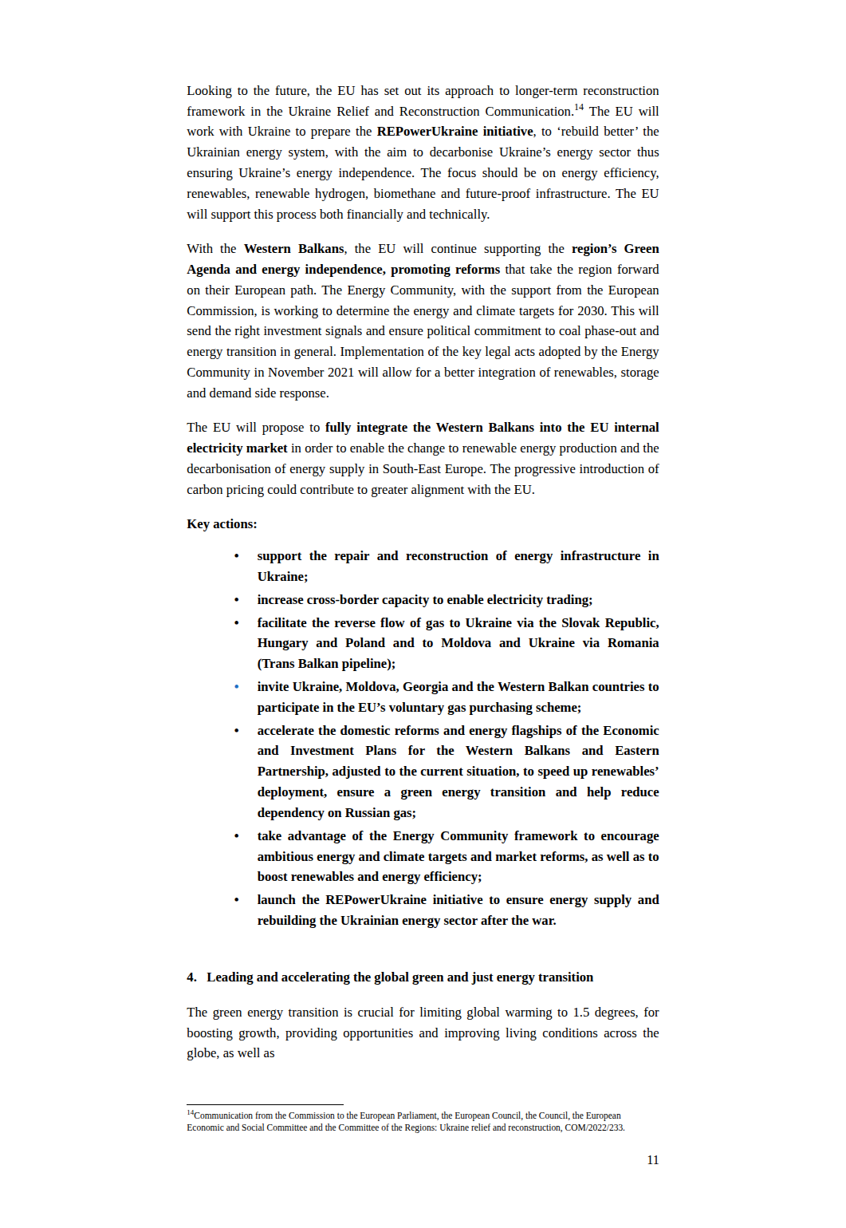Looking to the future, the EU has set out its approach to longer-term reconstruction framework in the Ukraine Relief and Reconstruction Communication.14 The EU will work with Ukraine to prepare the REPowerUkraine initiative, to ‘rebuild better’ the Ukrainian energy system, with the aim to decarbonise Ukraine’s energy sector thus ensuring Ukraine’s energy independence. The focus should be on energy efficiency, renewables, renewable hydrogen, biomethane and future-proof infrastructure. The EU will support this process both financially and technically.
With the Western Balkans, the EU will continue supporting the region’s Green Agenda and energy independence, promoting reforms that take the region forward on their European path. The Energy Community, with the support from the European Commission, is working to determine the energy and climate targets for 2030. This will send the right investment signals and ensure political commitment to coal phase-out and energy transition in general. Implementation of the key legal acts adopted by the Energy Community in November 2021 will allow for a better integration of renewables, storage and demand side response.
The EU will propose to fully integrate the Western Balkans into the EU internal electricity market in order to enable the change to renewable energy production and the decarbonisation of energy supply in South-East Europe. The progressive introduction of carbon pricing could contribute to greater alignment with the EU.
Key actions:
support the repair and reconstruction of energy infrastructure in Ukraine;
increase cross-border capacity to enable electricity trading;
facilitate the reverse flow of gas to Ukraine via the Slovak Republic, Hungary and Poland and to Moldova and Ukraine via Romania (Trans Balkan pipeline);
invite Ukraine, Moldova, Georgia and the Western Balkan countries to participate in the EU’s voluntary gas purchasing scheme;
accelerate the domestic reforms and energy flagships of the Economic and Investment Plans for the Western Balkans and Eastern Partnership, adjusted to the current situation, to speed up renewables’ deployment, ensure a green energy transition and help reduce dependency on Russian gas;
take advantage of the Energy Community framework to encourage ambitious energy and climate targets and market reforms, as well as to boost renewables and energy efficiency;
launch the REPowerUkraine initiative to ensure energy supply and rebuilding the Ukrainian energy sector after the war.
4. Leading and accelerating the global green and just energy transition
The green energy transition is crucial for limiting global warming to 1.5 degrees, for boosting growth, providing opportunities and improving living conditions across the globe, as well as
14Communication from the Commission to the European Parliament, the European Council, the Council, the European Economic and Social Committee and the Committee of the Regions: Ukraine relief and reconstruction, COM/2022/233.
11